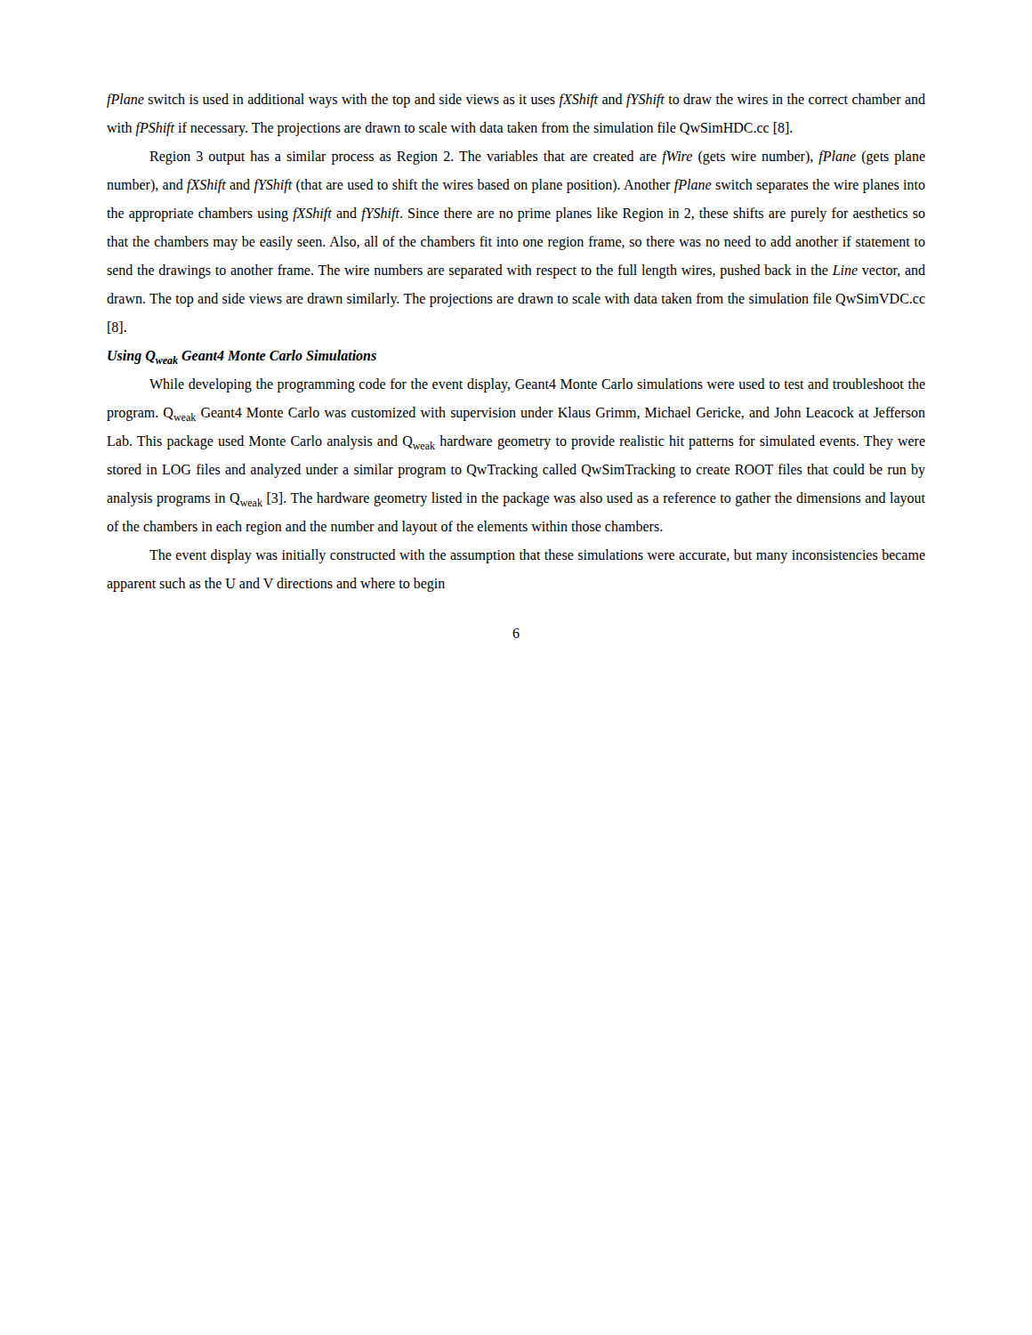fPlane switch is used in additional ways with the top and side views as it uses fXShift and fYShift to draw the wires in the correct chamber and with fPShift if necessary. The projections are drawn to scale with data taken from the simulation file QwSimHDC.cc [8].
Region 3 output has a similar process as Region 2. The variables that are created are fWire (gets wire number), fPlane (gets plane number), and fXShift and fYShift (that are used to shift the wires based on plane position). Another fPlane switch separates the wire planes into the appropriate chambers using fXShift and fYShift. Since there are no prime planes like Region in 2, these shifts are purely for aesthetics so that the chambers may be easily seen. Also, all of the chambers fit into one region frame, so there was no need to add another if statement to send the drawings to another frame. The wire numbers are separated with respect to the full length wires, pushed back in the Line vector, and drawn. The top and side views are drawn similarly. The projections are drawn to scale with data taken from the simulation file QwSimVDC.cc [8].
Using Qweak Geant4 Monte Carlo Simulations
While developing the programming code for the event display, Geant4 Monte Carlo simulations were used to test and troubleshoot the program. Qweak Geant4 Monte Carlo was customized with supervision under Klaus Grimm, Michael Gericke, and John Leacock at Jefferson Lab. This package used Monte Carlo analysis and Qweak hardware geometry to provide realistic hit patterns for simulated events. They were stored in LOG files and analyzed under a similar program to QwTracking called QwSimTracking to create ROOT files that could be run by analysis programs in Qweak [3]. The hardware geometry listed in the package was also used as a reference to gather the dimensions and layout of the chambers in each region and the number and layout of the elements within those chambers.
The event display was initially constructed with the assumption that these simulations were accurate, but many inconsistencies became apparent such as the U and V directions and where to begin
6